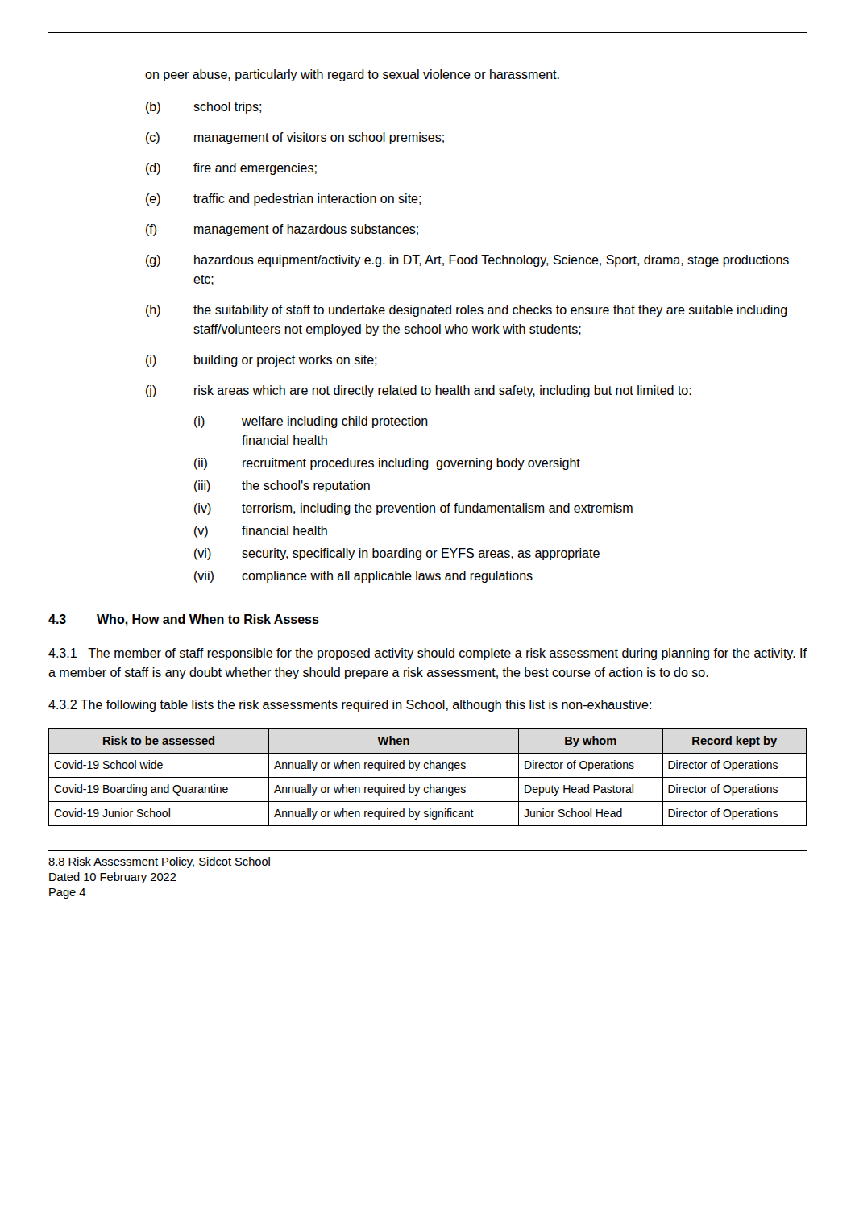on peer abuse, particularly with regard to sexual violence or harassment.
(b)
school trips;
(c)
management of visitors on school premises;
(d)
fire and emergencies;
(e)
traffic and pedestrian interaction on site;
(f)
management of hazardous substances;
(g)
hazardous equipment/activity e.g. in DT, Art, Food Technology, Science, Sport, drama, stage productions etc;
(h)
the suitability of staff to undertake designated roles and checks to ensure that they are suitable including staff/volunteers not employed by the school who work with students;
(i)
building or project works on site;
(j)
risk areas which are not directly related to health and safety, including but not limited to:
(i)
welfare including child protection
financial health
(ii)
recruitment procedures including governing body oversight
(iii)
the school's reputation
(iv)
terrorism, including the prevention of fundamentalism and extremism
(v)
financial health
(vi)
security, specifically in boarding or EYFS areas, as appropriate
(vii)
compliance with all applicable laws and regulations
4.3 Who, How and When to Risk Assess
4.3.1 The member of staff responsible for the proposed activity should complete a risk assessment during planning for the activity. If a member of staff is any doubt whether they should prepare a risk assessment, the best course of action is to do so.
4.3.2 The following table lists the risk assessments required in School, although this list is non-exhaustive:
| Risk to be assessed | When | By whom | Record kept by |
| --- | --- | --- | --- |
| Covid-19 School wide | Annually or when required by changes | Director of Operations | Director of Operations |
| Covid-19 Boarding and Quarantine | Annually or when required by changes | Deputy Head Pastoral | Director of Operations |
| Covid-19 Junior School | Annually or when required by significant | Junior School Head | Director of Operations |
8.8 Risk Assessment Policy, Sidcot School
Dated 10 February 2022
Page 4